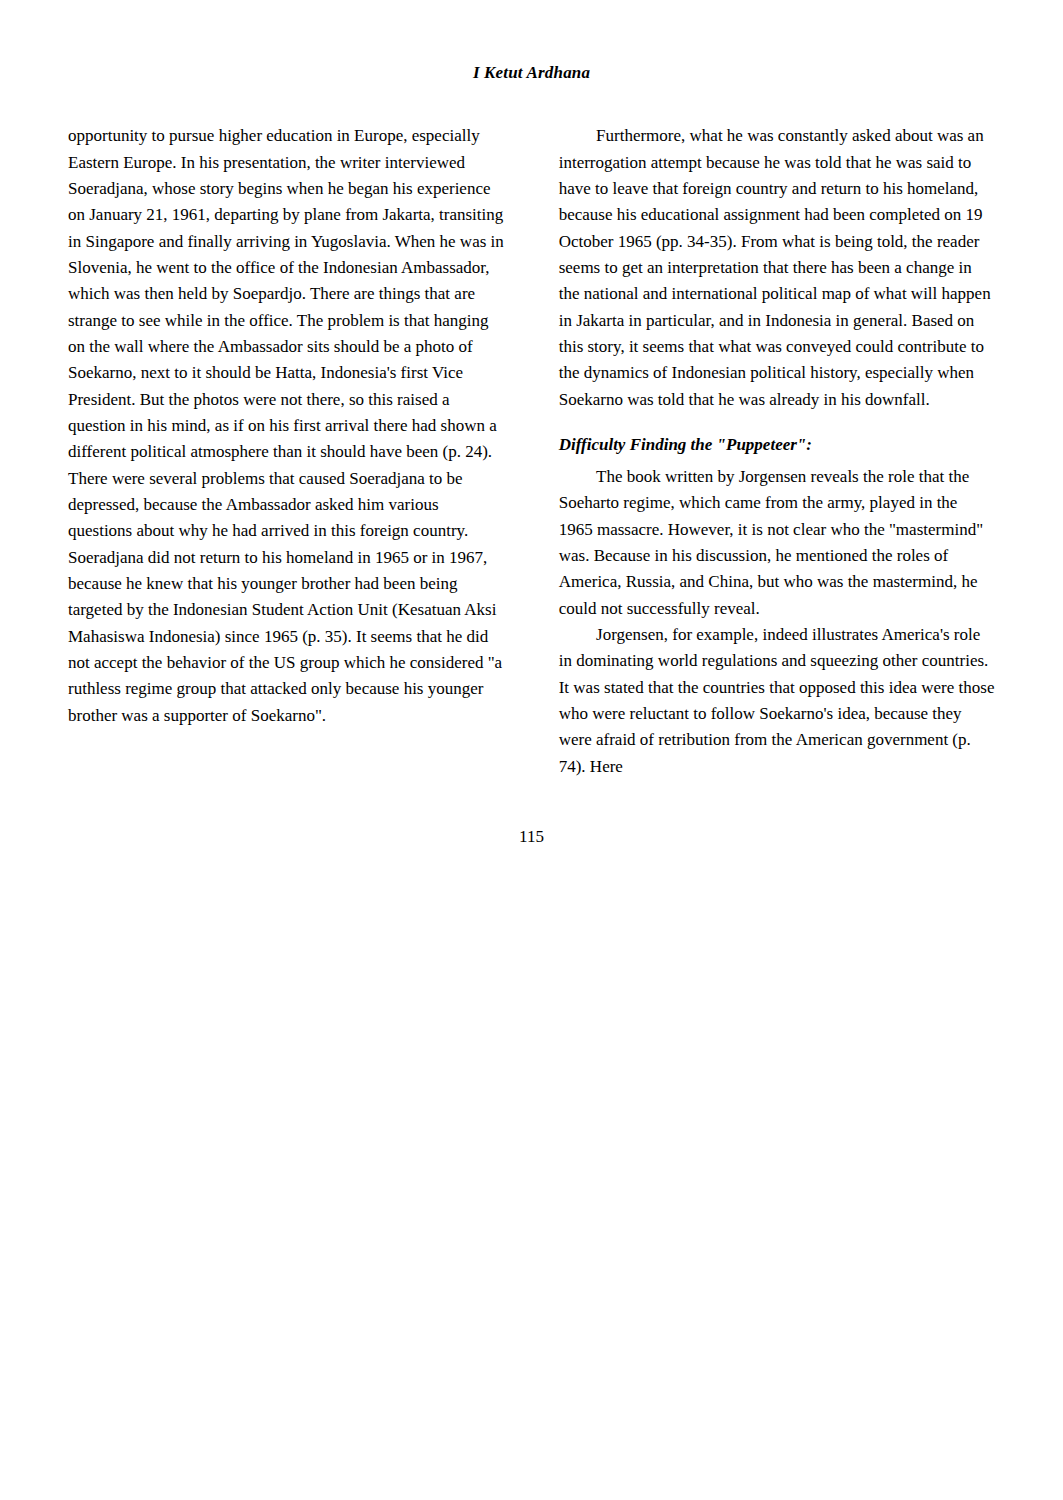I Ketut Ardhana
opportunity to pursue higher education in Europe, especially Eastern Europe. In his presentation, the writer interviewed Soeradjana, whose story begins when he began his experience on January 21, 1961, departing by plane from Jakarta, transiting in Singapore and finally arriving in Yugoslavia. When he was in Slovenia, he went to the office of the Indonesian Ambassador, which was then held by Soepardjo. There are things that are strange to see while in the office. The problem is that hanging on the wall where the Ambassador sits should be a photo of Soekarno, next to it should be Hatta, Indonesia's first Vice President. But the photos were not there, so this raised a question in his mind, as if on his first arrival there had shown a different political atmosphere than it should have been (p. 24). There were several problems that caused Soeradjana to be depressed, because the Ambassador asked him various questions about why he had arrived in this foreign country. Soeradjana did not return to his homeland in 1965 or in 1967, because he knew that his younger brother had been being targeted by the Indonesian Student Action Unit (Kesatuan Aksi Mahasiswa Indonesia) since 1965 (p. 35). It seems that he did not accept the behavior of the US group which he considered "a ruthless regime group that attacked only because his younger brother was a supporter of Soekarno".
Furthermore, what he was constantly asked about was an interrogation attempt because he was told that he was said to have to leave that foreign country and return to his homeland, because his educational assignment had been completed on 19 October 1965 (pp. 34-35). From what is being told, the reader seems to get an interpretation that there has been a change in the national and international political map of what will happen in Jakarta in particular, and in Indonesia in general. Based on this story, it seems that what was conveyed could contribute to the dynamics of Indonesian political history, especially when Soekarno was told that he was already in his downfall.
Difficulty Finding the "Puppeteer":
The book written by Jorgensen reveals the role that the Soeharto regime, which came from the army, played in the 1965 massacre. However, it is not clear who the "mastermind" was. Because in his discussion, he mentioned the roles of America, Russia, and China, but who was the mastermind, he could not successfully reveal.
Jorgensen, for example, indeed illustrates America's role in dominating world regulations and squeezing other countries. It was stated that the countries that opposed this idea were those who were reluctant to follow Soekarno's idea, because they were afraid of retribution from the American government (p. 74). Here
115